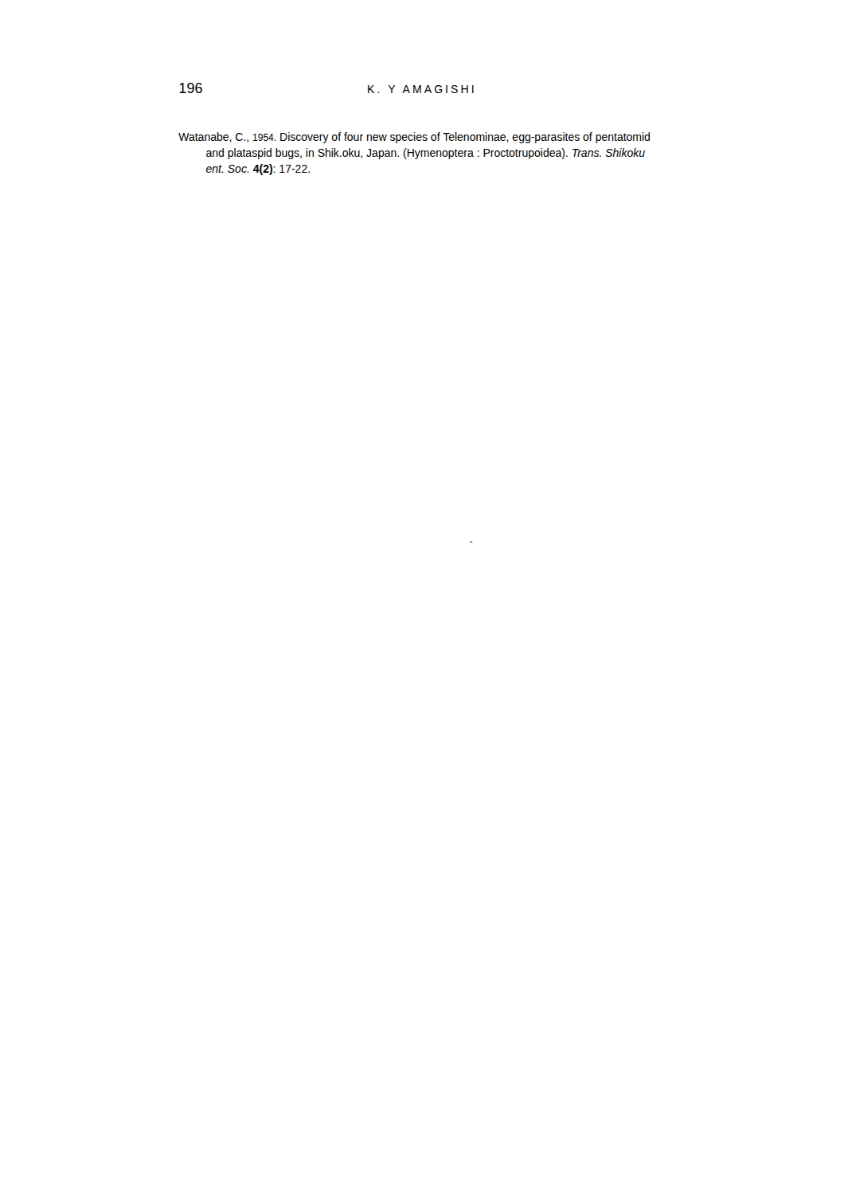196
K. Y AMAGISHI
Watanabe, C., 1954. Discovery of four new species of Telenominae, egg-parasites of pentatomid and plataspid bugs, in Shik.oku, Japan. (Hymenoptera : Proctotrupoidea). Trans. Shikoku ent. Soc. 4(2): 17-22.
`